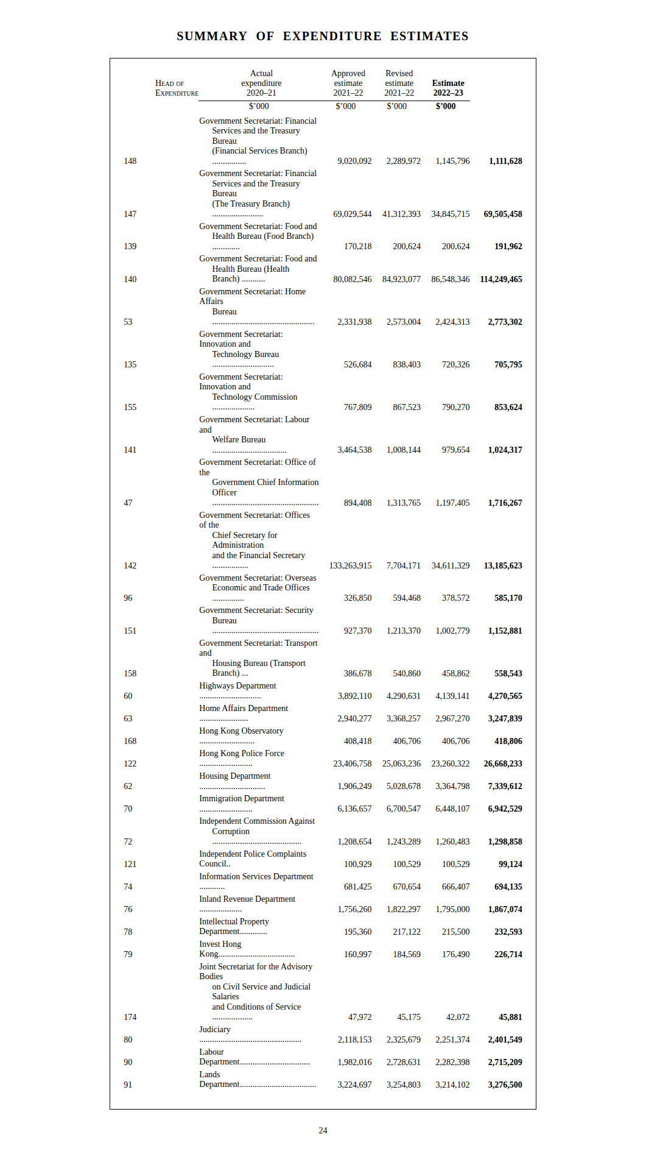SUMMARY OF EXPENDITURE ESTIMATES
| Head of Expenditure | Actual expenditure 2020–21 | Approved estimate 2021–22 | Revised estimate 2021–22 | Estimate 2022–23 |
| --- | --- | --- | --- | --- |
| | $’000 | $’000 | $’000 | $’000 |
| 148 | Government Secretariat: Financial Services and the Treasury Bureau (Financial Services Branch) ................ | 9,020,092 | 2,289,972 | 1,145,796 | 1,111,628 |
| 147 | Government Secretariat: Financial Services and the Treasury Bureau (The Treasury Branch) ........................ | 69,029,544 | 41,312,393 | 34,845,715 | 69,505,458 |
| 139 | Government Secretariat: Food and Health Bureau (Food Branch) ............. | 170,218 | 200,624 | 200,624 | 191,962 |
| 140 | Government Secretariat: Food and Health Bureau (Health Branch) ........... | 80,082,546 | 84,923,077 | 86,548,346 | 114,249,465 |
| 53 | Government Secretariat: Home Affairs Bureau ................................................ | 2,331,938 | 2,573,004 | 2,424,313 | 2,773,302 |
| 135 | Government Secretariat: Innovation and Technology Bureau ............................. | 526,684 | 838,403 | 720,326 | 705,795 |
| 155 | Government Secretariat: Innovation and Technology Commission .................... | 767,809 | 867,523 | 790,270 | 853,624 |
| 141 | Government Secretariat: Labour and Welfare Bureau ................................... | 3,464,538 | 1,008,144 | 979,654 | 1,024,317 |
| 47 | Government Secretariat: Office of the Government Chief Information Officer .................................................. | 894,408 | 1,313,765 | 1,197,405 | 1,716,267 |
| 142 | Government Secretariat: Offices of the Chief Secretary for Administration and the Financial Secretary ................. | 133,263,915 | 7,704,171 | 34,611,329 | 13,185,623 |
| 96 | Government Secretariat: Overseas Economic and Trade Offices ............... | 326,850 | 594,468 | 378,572 | 585,170 |
| 151 | Government Secretariat: Security Bureau .................................................. | 927,370 | 1,213,370 | 1,002,779 | 1,152,881 |
| 158 | Government Secretariat: Transport and Housing Bureau (Transport Branch) ... | 386,678 | 540,860 | 458,862 | 558,543 |
| 60 | Highways Department ............................. | 3,892,110 | 4,290,631 | 4,139,141 | 4,270,565 |
| 63 | Home Affairs Department ....................... | 2,940,277 | 3,368,257 | 2,967,270 | 3,247,839 |
| 168 | Hong Kong Observatory .......................... | 408,418 | 406,706 | 406,706 | 418,806 |
| 122 | Hong Kong Police Force ......................... | 23,406,758 | 25,063,236 | 23,260,322 | 26,668,233 |
| 62 | Housing Department ............................... | 1,906,249 | 5,028,678 | 3,364,798 | 7,339,612 |
| 70 | Immigration Department ......................... | 6,136,657 | 6,700,547 | 6,448,107 | 6,942,529 |
| 72 | Independent Commission Against Corruption .......................................... | 1,208,654 | 1,243,289 | 1,260,483 | 1,298,858 |
| 121 | Independent Police Complaints Council .. | 100,929 | 100,529 | 100,529 | 99,124 |
| 74 | Information Services Department ............ | 681,425 | 670,654 | 666,407 | 694,135 |
| 76 | Inland Revenue Department .................... | 1,756,260 | 1,822,297 | 1,795,000 | 1,867,074 |
| 78 | Intellectual Property Department ............. | 195,360 | 217,122 | 215,500 | 232,593 |
| 79 | Invest Hong Kong .................................... | 160,997 | 184,569 | 176,490 | 226,714 |
| 174 | Joint Secretariat for the Advisory Bodies on Civil Service and Judicial Salaries and Conditions of Service ................... | 47,972 | 45,175 | 42,072 | 45,881 |
| 80 | Judiciary ................................................ | 2,118,153 | 2,325,679 | 2,251,374 | 2,401,549 |
| 90 | Labour Department ................................. | 1,982,016 | 2,728,631 | 2,282,398 | 2,715,209 |
| 91 | Lands Department .................................... | 3,224,697 | 3,254,803 | 3,214,102 | 3,276,500 |
24